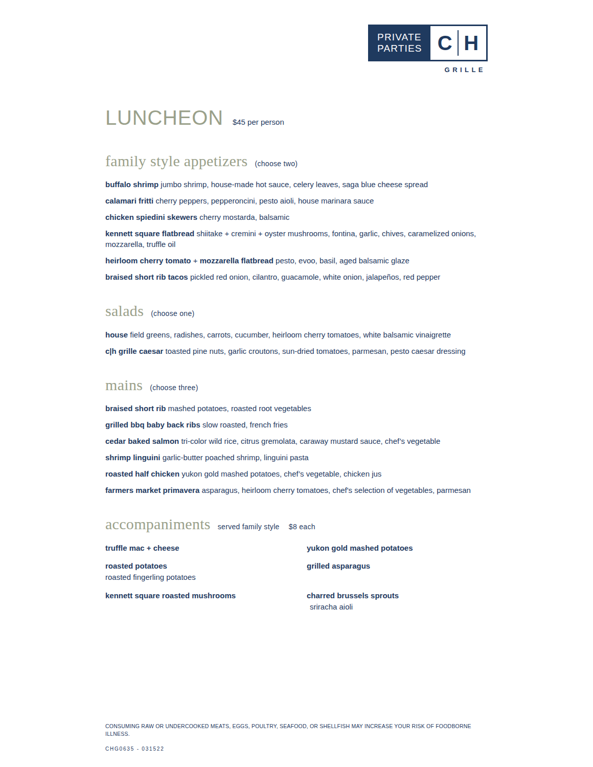Private Parties
C H
GRILLE
Luncheon $45 per person
family style appetizers (choose two)
buffalo shrimp jumbo shrimp, house-made hot sauce, celery leaves, saga blue cheese spread
calamari fritti cherry peppers, pepperoncini, pesto aioli, house marinara sauce
chicken spiedini skewers cherry mostarda, balsamic
kennett square flatbread shiitake + cremini + oyster mushrooms, fontina, garlic, chives, caramelized onions, mozzarella, truffle oil
heirloom cherry tomato + mozzarella flatbread pesto, evoo, basil, aged balsamic glaze
braised short rib tacos pickled red onion, cilantro, guacamole, white onion, jalapeños, red pepper
salads (choose one)
house field greens, radishes, carrots, cucumber, heirloom cherry tomatoes, white balsamic vinaigrette
c|h grille caesar toasted pine nuts, garlic croutons, sun-dried tomatoes, parmesan, pesto caesar dressing
mains (choose three)
braised short rib mashed potatoes, roasted root vegetables
grilled bbq baby back ribs slow roasted, french fries
cedar baked salmon tri-color wild rice, citrus gremolata, caraway mustard sauce, chef’s vegetable
shrimp linguini garlic-butter poached shrimp, linguini pasta
roasted half chicken yukon gold mashed potatoes, chef’s vegetable, chicken jus
farmers market primavera asparagus, heirloom cherry tomatoes, chef's selection of vegetables, parmesan
accompaniments served family style $8 each
truffle mac + cheese
yukon gold mashed potatoes
roasted potatoes roasted fingerling potatoes
grilled asparagus
kennett square roasted mushrooms
charred brussels sprouts sriracha aioli
Consuming raw or undercooked meats, eggs, poultry, seafood, or shellfish may increase your risk of foodborne illness.
CHG0635 - 031522